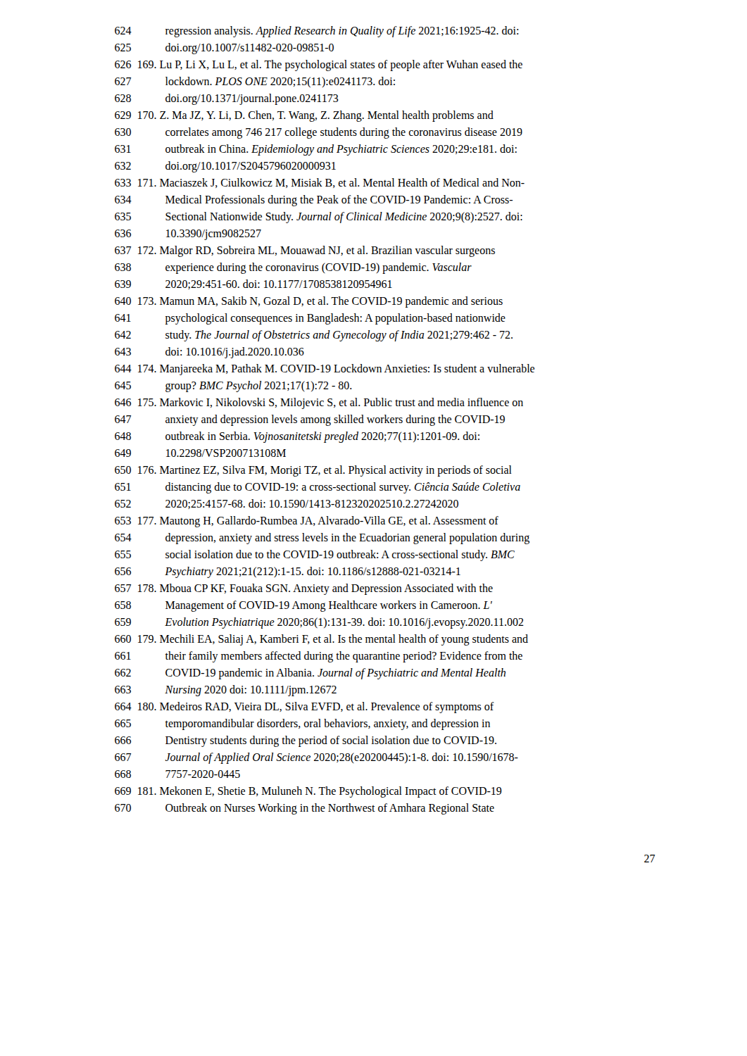624 regression analysis. Applied Research in Quality of Life 2021;16:1925-42. doi:
625 doi.org/10.1007/s11482-020-09851-0
626169. Lu P, Li X, Lu L, et al. The psychological states of people after Wuhan eased the
627 lockdown. PLOS ONE 2020;15(11):e0241173. doi:
628 doi.org/10.1371/journal.pone.0241173
629170. Z. Ma JZ, Y. Li, D. Chen, T. Wang, Z. Zhang. Mental health problems and
630 correlates among 746 217 college students during the coronavirus disease 2019
631 outbreak in China. Epidemiology and Psychiatric Sciences 2020;29:e181. doi:
632 doi.org/10.1017/S2045796020000931
633171. Maciaszek J, Ciulkowicz M, Misiak B, et al. Mental Health of Medical and Non-
634 Medical Professionals during the Peak of the COVID-19 Pandemic: A Cross-
635 Sectional Nationwide Study. Journal of Clinical Medicine 2020;9(8):2527. doi:
63610.3390/jcm9082527
637172. Malgor RD, Sobreira ML, Mouawad NJ, et al. Brazilian vascular surgeons
638 experience during the coronavirus (COVID-19) pandemic. Vascular
6392020;29:451-60. doi: 10.1177/1708538120954961
640173. Mamun MA, Sakib N, Gozal D, et al. The COVID-19 pandemic and serious
641 psychological consequences in Bangladesh: A population-based nationwide
642 study. The Journal of Obstetrics and Gynecology of India 2021;279:462 - 72.
643 doi: 10.1016/j.jad.2020.10.036
644174. Manjareeka M, Pathak M. COVID-19 Lockdown Anxieties: Is student a vulnerable
645 group? BMC Psychol 2021;17(1):72 - 80.
646175. Markovic I, Nikolovski S, Milojevic S, et al. Public trust and media influence on
647 anxiety and depression levels among skilled workers during the COVID-19
648 outbreak in Serbia. Vojnosanitetski pregled 2020;77(11):1201-09. doi:
64910.2298/VSP200713108M
650176. Martinez EZ, Silva FM, Morigi TZ, et al. Physical activity in periods of social
651 distancing due to COVID-19: a cross-sectional survey. Ciência Saúde Coletiva
6522020;25:4157-68. doi: 10.1590/1413-812320202510.2.27242020
653177. Mautong H, Gallardo-Rumbea JA, Alvarado-Villa GE, et al. Assessment of
654 depression, anxiety and stress levels in the Ecuadorian general population during
655 social isolation due to the COVID-19 outbreak: A cross-sectional study. BMC
656 Psychiatry 2021;21(212):1-15. doi: 10.1186/s12888-021-03214-1
657178. Mboua CP KF, Fouaka SGN. Anxiety and Depression Associated with the
658 Management of COVID-19 Among Healthcare workers in Cameroon. L'
659 Evolution Psychiatrique 2020;86(1):131-39. doi: 10.1016/j.evopsy.2020.11.002
660179. Mechili EA, Saliaj A, Kamberi F, et al. Is the mental health of young students and
661 their family members affected during the quarantine period? Evidence from the
662 COVID-19 pandemic in Albania. Journal of Psychiatric and Mental Health
663 Nursing 2020 doi: 10.1111/jpm.12672
664180. Medeiros RAD, Vieira DL, Silva EVFD, et al. Prevalence of symptoms of
665 temporomandibular disorders, oral behaviors, anxiety, and depression in
666 Dentistry students during the period of social isolation due to COVID-19.
667 Journal of Applied Oral Science 2020;28(e20200445):1-8. doi: 10.1590/1678-
6687757-2020-0445
669181. Mekonen E, Shetie B, Muluneh N. The Psychological Impact of COVID-19
670 Outbreak on Nurses Working in the Northwest of Amhara Regional State
27